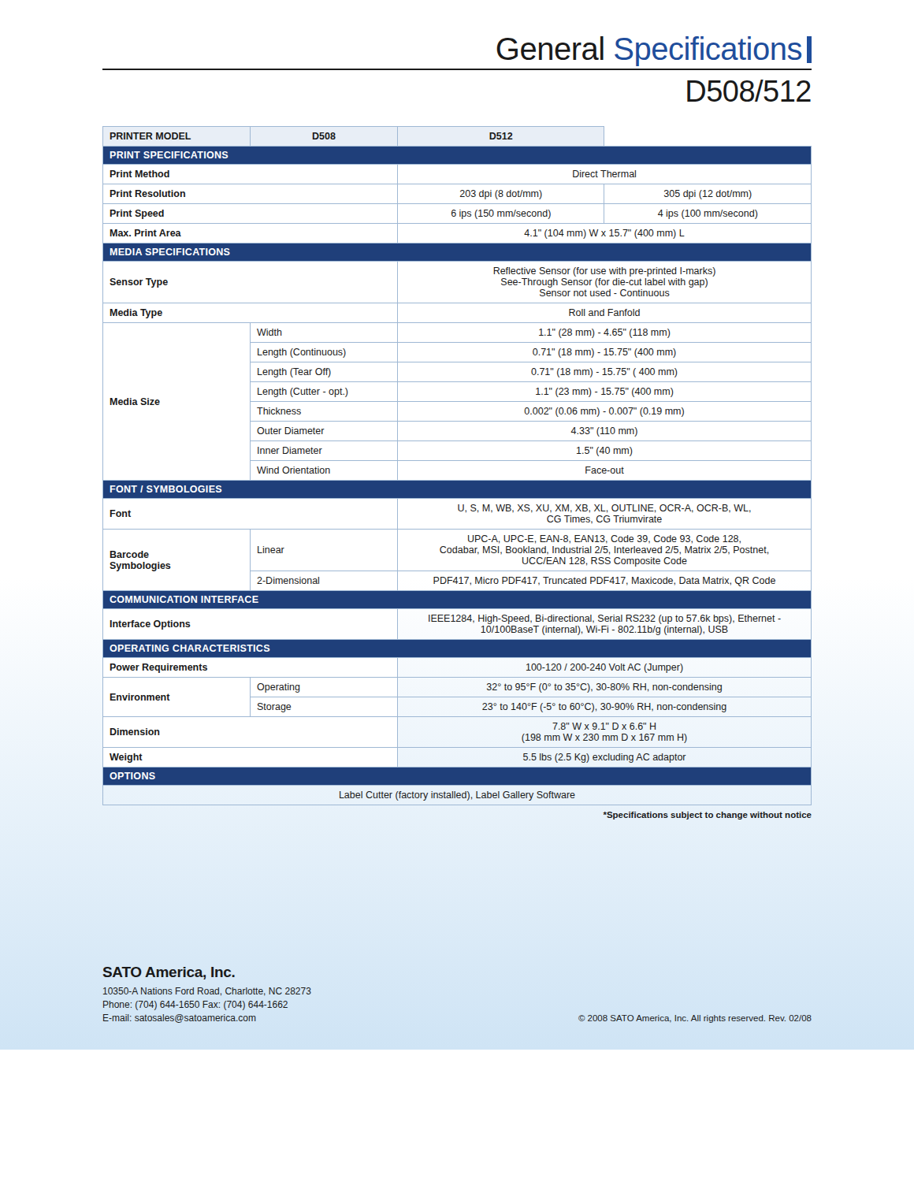General Specifications
D508/512
| PRINTER MODEL | D508 | D512 |
| --- | --- | --- |
| PRINT SPECIFICATIONS |
| Print Method | Direct Thermal |
| Print Resolution | 203 dpi (8 dot/mm) | 305 dpi (12 dot/mm) |
| Print Speed | 6 ips (150 mm/second) | 4 ips (100 mm/second) |
| Max. Print Area | 4.1" (104 mm) W x 15.7" (400 mm) L |
| MEDIA SPECIFICATIONS |
| Sensor Type | Reflective Sensor (for use with pre-printed I-marks) See-Through Sensor (for die-cut label with gap) Sensor not used - Continuous |
| Media Type | Roll and Fanfold |
| Media Size | Width | 1.1" (28 mm) - 4.65" (118 mm) |
| Length (Continuous) | 0.71" (18 mm) - 15.75" (400 mm) |
| Length (Tear Off) | 0.71" (18 mm) - 15.75" ( 400 mm) |
| Length (Cutter - opt.) | 1.1" (23 mm) - 15.75" (400 mm) |
| Thickness | 0.002" (0.06 mm) - 0.007" (0.19 mm) |
| Outer Diameter | 4.33" (110 mm) |
| Inner Diameter | 1.5" (40 mm) |
| Wind Orientation | Face-out |
| FONT / SYMBOLOGIES |
| Font | U, S, M, WB, XS, XU, XM, XB, XL, OUTLINE, OCR-A, OCR-B, WL, CG Times, CG Triumvirate |
| Barcode Symbologies | Linear | UPC-A, UPC-E, EAN-8, EAN13, Code 39, Code 93, Code 128, Codabar, MSI, Bookland, Industrial 2/5, Interleaved 2/5, Matrix 2/5, Postnet, UCC/EAN 128, RSS Composite Code |
| 2-Dimensional | PDF417, Micro PDF417, Truncated PDF417, Maxicode, Data Matrix, QR Code |
| COMMUNICATION INTERFACE |
| Interface Options | IEEE1284, High-Speed, Bi-directional, Serial RS232 (up to 57.6k bps), Ethernet - 10/100BaseT (internal), Wi-Fi - 802.11b/g (internal), USB |
| OPERATING CHARACTERISTICS |
| Power Requirements | 100-120 / 200-240 Volt AC (Jumper) |
| Environment | Operating | 32° to 95°F (0° to 35°C), 30-80% RH, non-condensing |
| Storage | 23° to 140°F (-5° to 60°C), 30-90% RH, non-condensing |
| Dimension | 7.8" W x 9.1" D x 6.6" H (198 mm W x 230 mm D x 167 mm H) |
| Weight | 5.5 lbs (2.5 Kg) excluding AC adaptor |
| OPTIONS |
| Label Cutter (factory installed), Label Gallery Software |
*Specifications subject to change without notice
SATO America, Inc.
10350-A Nations Ford Road, Charlotte, NC 28273
Phone: (704) 644-1650 Fax: (704) 644-1662
© 2008 SATO America, Inc. All rights reserved. Rev. 02/08 E-mail: satosales@satoamerica.com